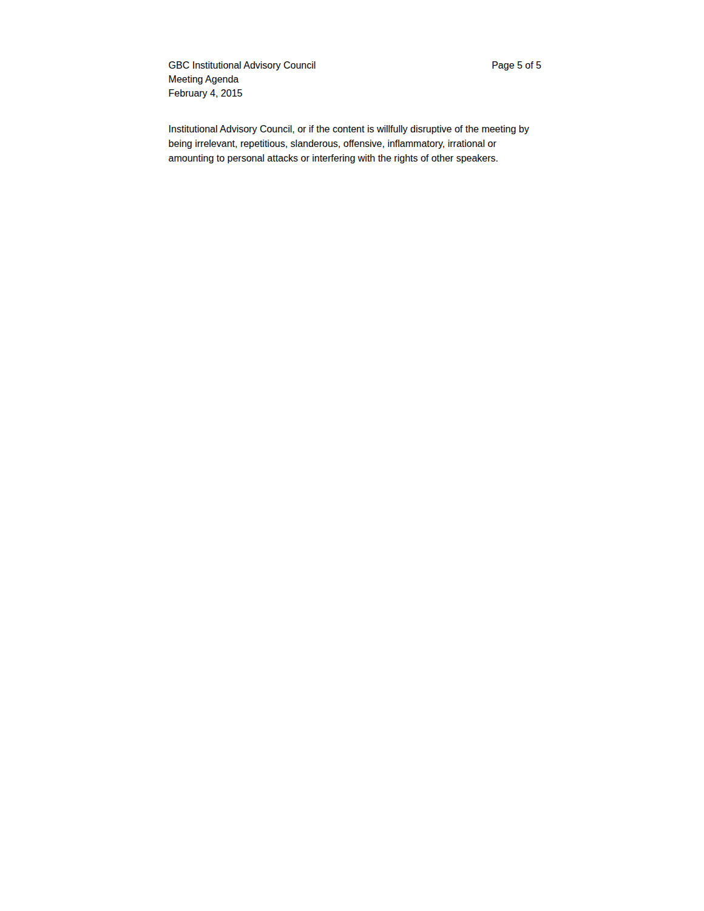Page 5 of 5
GBC Institutional Advisory Council
Meeting Agenda
February 4, 2015
Institutional Advisory Council, or if the content is willfully disruptive of the meeting by being irrelevant, repetitious, slanderous, offensive, inflammatory, irrational or amounting to personal attacks or interfering with the rights of other speakers.